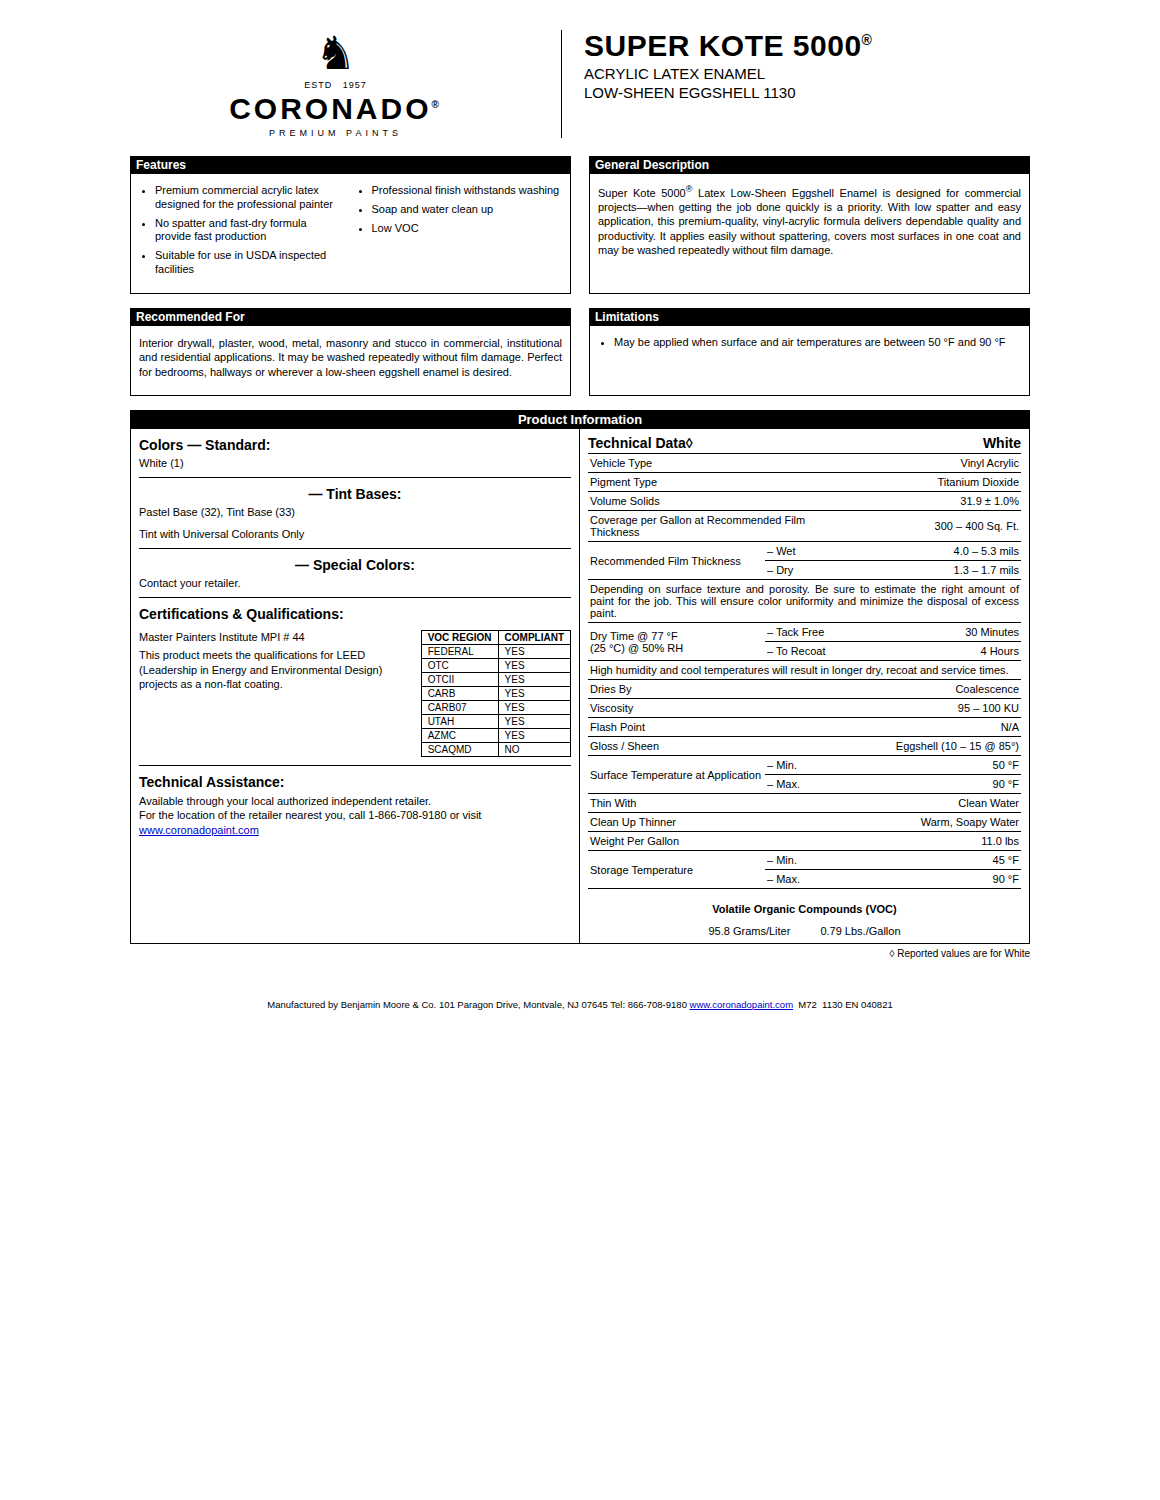♞
ESTD 1957
CORONADO®
PREMIUM PAINTS
SUPER KOTE 5000®
ACRYLIC LATEX ENAMEL
LOW-SHEEN EGGSHELL 1130
Features
Premium commercial acrylic latex designed for the professional painter
No spatter and fast-dry formula provide fast production
Suitable for use in USDA inspected facilities
Professional finish withstands washing
Soap and water clean up
Low VOC
General Description
Super Kote 5000® Latex Low-Sheen Eggshell Enamel is designed for commercial projects—when getting the job done quickly is a priority. With low spatter and easy application, this premium-quality, vinyl-acrylic formula delivers dependable quality and productivity. It applies easily without spattering, covers most surfaces in one coat and may be washed repeatedly without film damage.
Recommended For
Interior drywall, plaster, wood, metal, masonry and stucco in commercial, institutional and residential applications. It may be washed repeatedly without film damage. Perfect for bedrooms, hallways or wherever a low-sheen eggshell enamel is desired.
Limitations
May be applied when surface and air temperatures are between 50 °F and 90 °F
Product Information
Colors — Standard:
White (1)
— Tint Bases:
Pastel Base (32), Tint Base (33)
Tint with Universal Colorants Only
— Special Colors:
Contact your retailer.
Certifications & Qualifications:
Master Painters Institute MPI # 44
This product meets the qualifications for LEED (Leadership in Energy and Environmental Design) projects as a non-flat coating.
| VOC REGION | COMPLIANT |
| --- | --- |
| FEDERAL | YES |
| OTC | YES |
| OTCII | YES |
| CARB | YES |
| CARB07 | YES |
| UTAH | YES |
| AZMC | YES |
| SCAQMD | NO |
Technical Assistance:
Available through your local authorized independent retailer.
For the location of the retailer nearest you, call 1-866-708-9180 or visit www.coronadopaint.com
Technical Data◊ White
| Vehicle Type | Vinyl Acrylic |
| Pigment Type | Titanium Dioxide |
| Volume Solids | 31.9 ± 1.0% |
| Coverage per Gallon at Recommended Film Thickness | 300 – 400 Sq. Ft. |
| Recommended Film Thickness | – Wet | 4.0 – 5.3 mils |
| – Dry | 1.3 – 1.7 mils |
| Depending on surface texture and porosity. Be sure to estimate the right amount of paint for the job. This will ensure color uniformity and minimize the disposal of excess paint. |
| Dry Time @ 77 °F (25 °C) @ 50% RH | – Tack Free | 30 Minutes |
| – To Recoat | 4 Hours |
| High humidity and cool temperatures will result in longer dry, recoat and service times. |
| Dries By | Coalescence |
| Viscosity | 95 – 100 KU |
| Flash Point | N/A |
| Gloss / Sheen | Eggshell (10 – 15 @ 85°) |
| Surface Temperature at Application | – Min. | 50 °F |
| – Max. | 90 °F |
| Thin With | Clean Water |
| Clean Up Thinner | Warm, Soapy Water |
| Weight Per Gallon | 11.0 lbs |
| Storage Temperature | – Min. | 45 °F |
| – Max. | 90 °F |
Volatile Organic Compounds (VOC)
95.8 Grams/Liter 0.79 Lbs./Gallon
◊ Reported values are for White
Manufactured by Benjamin Moore & Co. 101 Paragon Drive, Montvale, NJ 07645 Tel: 866-708-9180 www.coronadopaint.com M72 1130 EN 040821